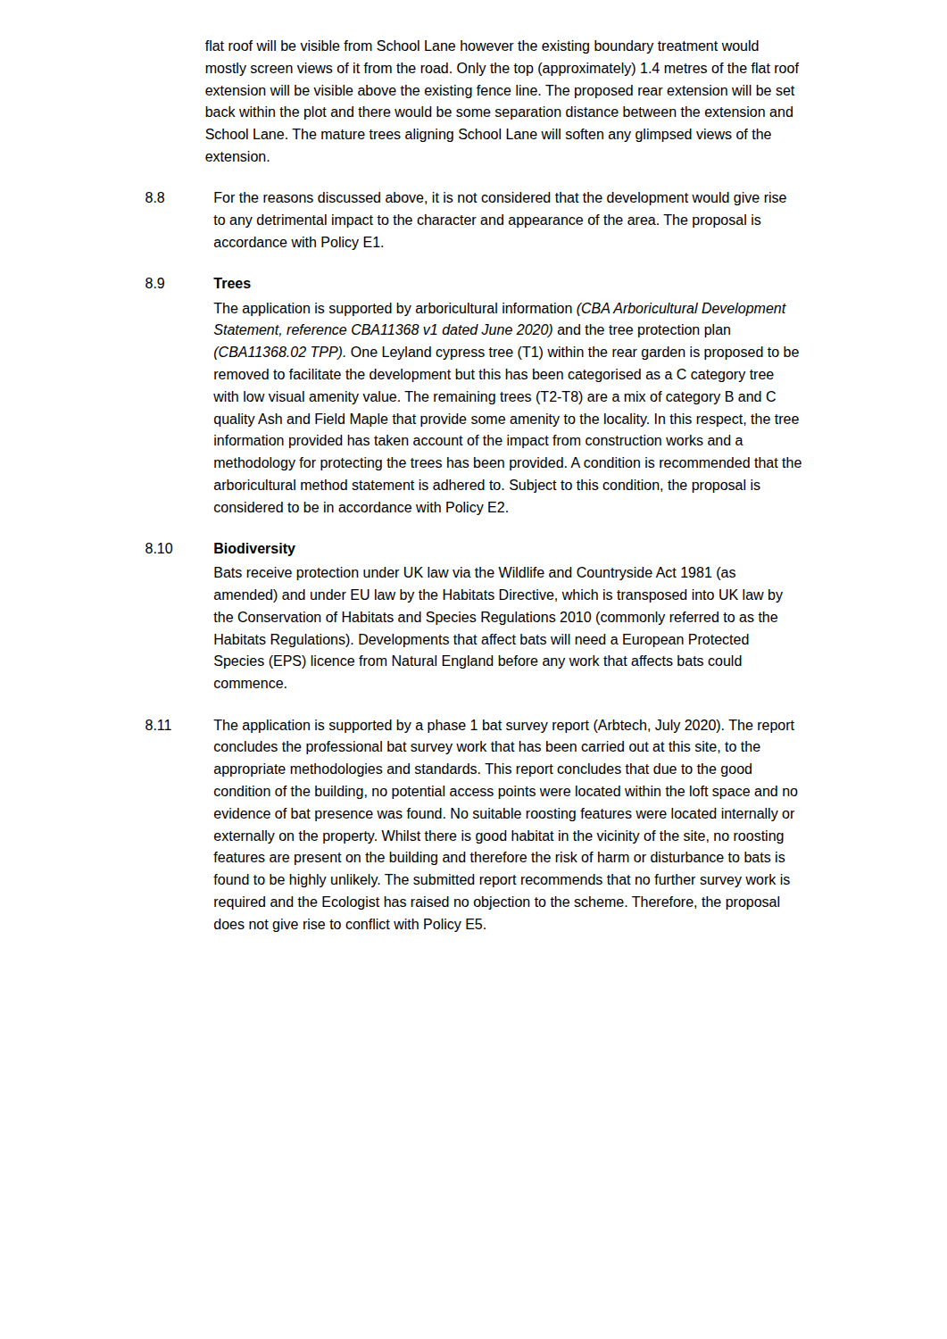flat roof will be visible from School Lane however the existing boundary treatment would mostly screen views of it from the road. Only the top (approximately) 1.4 metres of the flat roof extension will be visible above the existing fence line. The proposed rear extension will be set back within the plot and there would be some separation distance between the extension and School Lane. The mature trees aligning School Lane will soften any glimpsed views of the extension.
8.8
For the reasons discussed above, it is not considered that the development would give rise to any detrimental impact to the character and appearance of the area. The proposal is accordance with Policy E1.
8.9
Trees
The application is supported by arboricultural information (CBA Arboricultural Development Statement, reference CBA11368 v1 dated June 2020) and the tree protection plan (CBA11368.02 TPP). One Leyland cypress tree (T1) within the rear garden is proposed to be removed to facilitate the development but this has been categorised as a C category tree with low visual amenity value. The remaining trees (T2-T8) are a mix of category B and C quality Ash and Field Maple that provide some amenity to the locality. In this respect, the tree information provided has taken account of the impact from construction works and a methodology for protecting the trees has been provided. A condition is recommended that the arboricultural method statement is adhered to. Subject to this condition, the proposal is considered to be in accordance with Policy E2.
8.10
Biodiversity
Bats receive protection under UK law via the Wildlife and Countryside Act 1981 (as amended) and under EU law by the Habitats Directive, which is transposed into UK law by the Conservation of Habitats and Species Regulations 2010 (commonly referred to as the Habitats Regulations). Developments that affect bats will need a European Protected Species (EPS) licence from Natural England before any work that affects bats could commence.
8.11
The application is supported by a phase 1 bat survey report (Arbtech, July 2020). The report concludes the professional bat survey work that has been carried out at this site, to the appropriate methodologies and standards. This report concludes that due to the good condition of the building, no potential access points were located within the loft space and no evidence of bat presence was found. No suitable roosting features were located internally or externally on the property. Whilst there is good habitat in the vicinity of the site, no roosting features are present on the building and therefore the risk of harm or disturbance to bats is found to be highly unlikely. The submitted report recommends that no further survey work is required and the Ecologist has raised no objection to the scheme. Therefore, the proposal does not give rise to conflict with Policy E5.